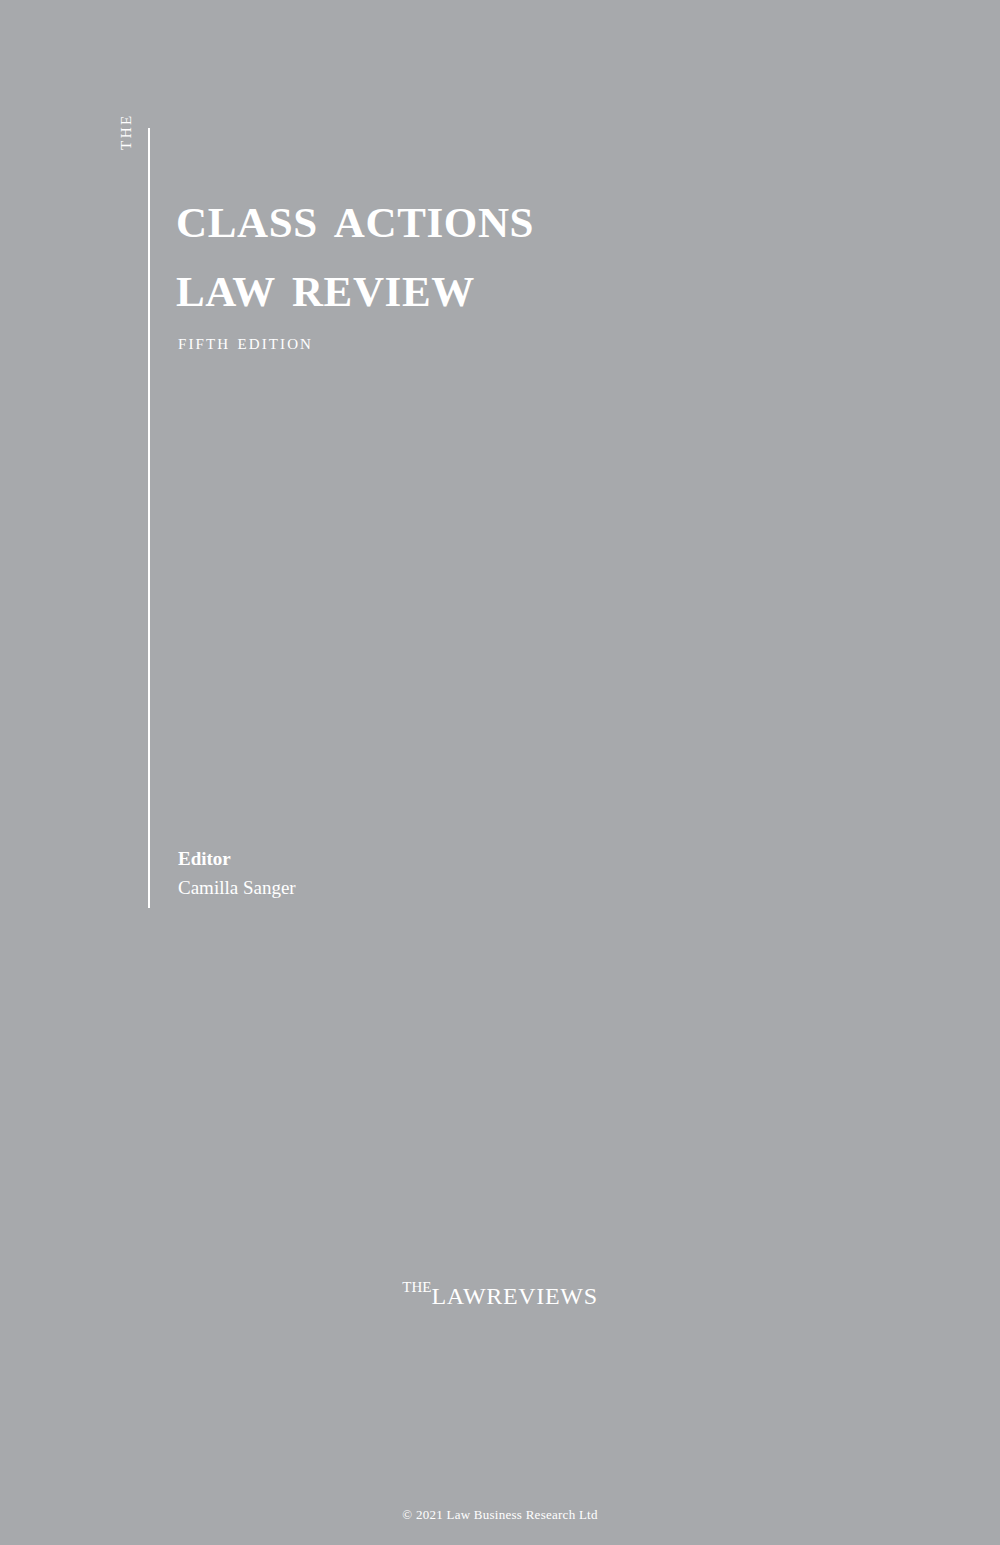The
Class Actions Law Review
Fifth Edition
Editor
Camilla Sanger
the LawReviews
© 2021 Law Business Research Ltd